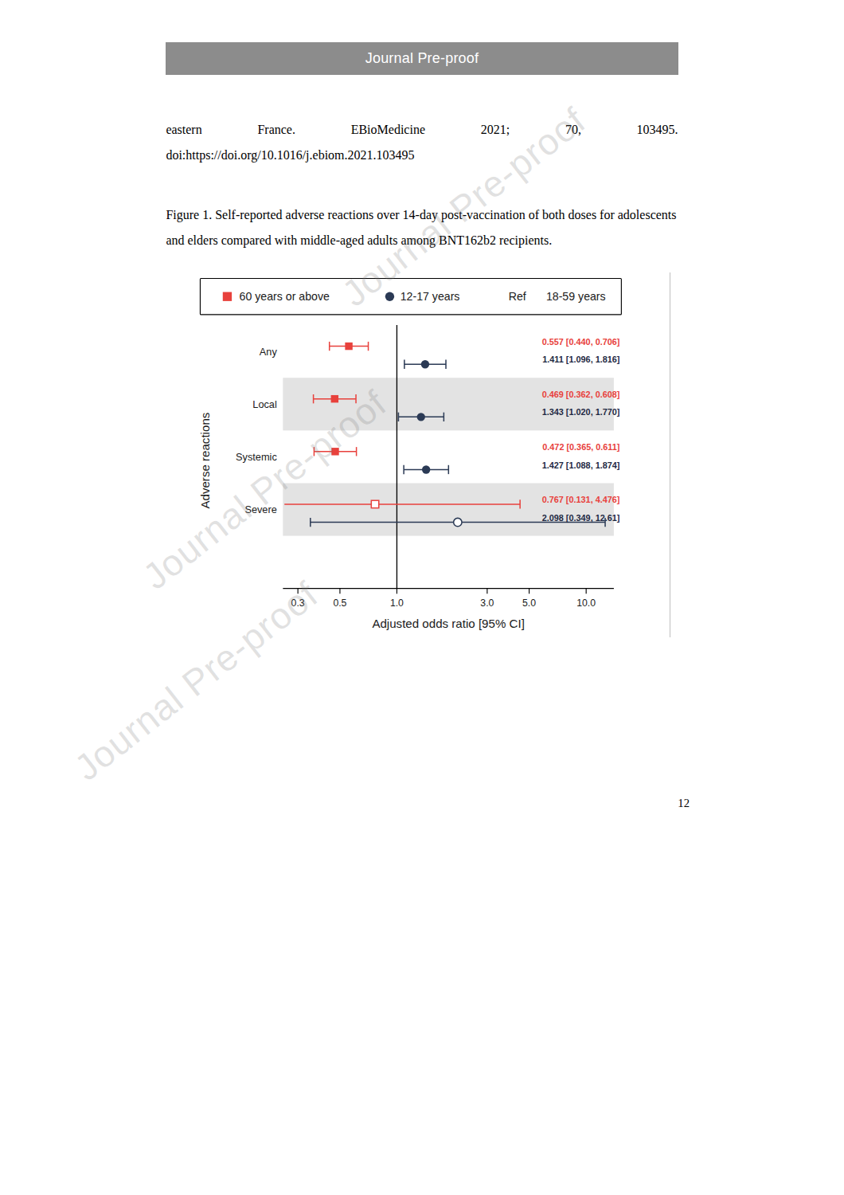Journal Pre-proof
eastern France. EBioMedicine 2021; 70, 103495.
doi:https://doi.org/10.1016/j.ebiom.2021.103495
Figure 1. Self-reported adverse reactions over 14-day post-vaccination of both doses for adolescents and elders compared with middle-aged adults among BNT162b2 recipients.
60 years or above 12-17 years Ref 18-59 years 0.3 0.5 1.0 3.0 5.0 10.0 Adjusted odds ratio [95% CI] Adverse reactions Any Local Systemic Severe 0.557 [0.440, 0.706] 1.411 [1.096, 1.816] 0.469 [0.362, 0.608] 1.343 [1.020, 1.770] 0.472 [0.365, 0.611] 1.427 [1.088, 1.874] 0.767 [0.131, 4.476] 2.098 [0.349, 12.61]
Journal Pre-proof
Journal Pre-proof
Journal Pre-proof
12